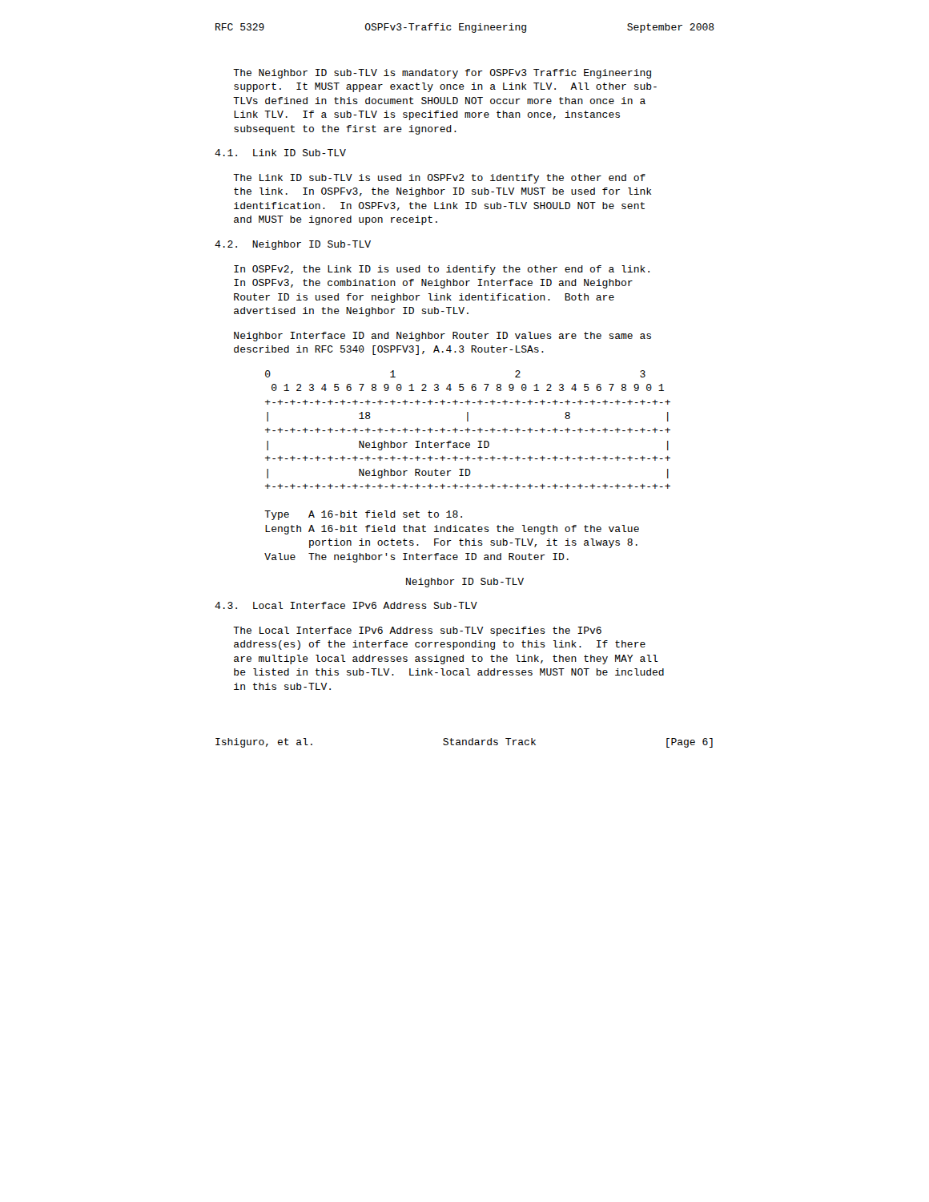RFC 5329 OSPFv3-Traffic Engineering September 2008
The Neighbor ID sub-TLV is mandatory for OSPFv3 Traffic Engineering support. It MUST appear exactly once in a Link TLV. All other sub- TLVs defined in this document SHOULD NOT occur more than once in a Link TLV. If a sub-TLV is specified more than once, instances subsequent to the first are ignored.
4.1. Link ID Sub-TLV
The Link ID sub-TLV is used in OSPFv2 to identify the other end of the link. In OSPFv3, the Neighbor ID sub-TLV MUST be used for link identification. In OSPFv3, the Link ID sub-TLV SHOULD NOT be sent and MUST be ignored upon receipt.
4.2. Neighbor ID Sub-TLV
In OSPFv2, the Link ID is used to identify the other end of a link. In OSPFv3, the combination of Neighbor Interface ID and Neighbor Router ID is used for neighbor link identification. Both are advertised in the Neighbor ID sub-TLV.
Neighbor Interface ID and Neighbor Router ID values are the same as described in RFC 5340 [OSPFV3], A.4.3 Router-LSAs.
        0                   1                   2                   3
         0 1 2 3 4 5 6 7 8 9 0 1 2 3 4 5 6 7 8 9 0 1 2 3 4 5 6 7 8 9 0 1
        +-+-+-+-+-+-+-+-+-+-+-+-+-+-+-+-+-+-+-+-+-+-+-+-+-+-+-+-+-+-+-+-+
        |              18               |               8               |
        +-+-+-+-+-+-+-+-+-+-+-+-+-+-+-+-+-+-+-+-+-+-+-+-+-+-+-+-+-+-+-+-+
        |              Neighbor Interface ID                            |
        +-+-+-+-+-+-+-+-+-+-+-+-+-+-+-+-+-+-+-+-+-+-+-+-+-+-+-+-+-+-+-+-+
        |              Neighbor Router ID                               |
        +-+-+-+-+-+-+-+-+-+-+-+-+-+-+-+-+-+-+-+-+-+-+-+-+-+-+-+-+-+-+-+-+

        Type   A 16-bit field set to 18.
        Length A 16-bit field that indicates the length of the value
               portion in octets.  For this sub-TLV, it is always 8.
        Value  The neighbor's Interface ID and Router ID.
Neighbor ID Sub-TLV
4.3. Local Interface IPv6 Address Sub-TLV
The Local Interface IPv6 Address sub-TLV specifies the IPv6 address(es) of the interface corresponding to this link. If there are multiple local addresses assigned to the link, then they MAY all be listed in this sub-TLV. Link-local addresses MUST NOT be included in this sub-TLV.
Ishiguro, et al. Standards Track [Page 6]